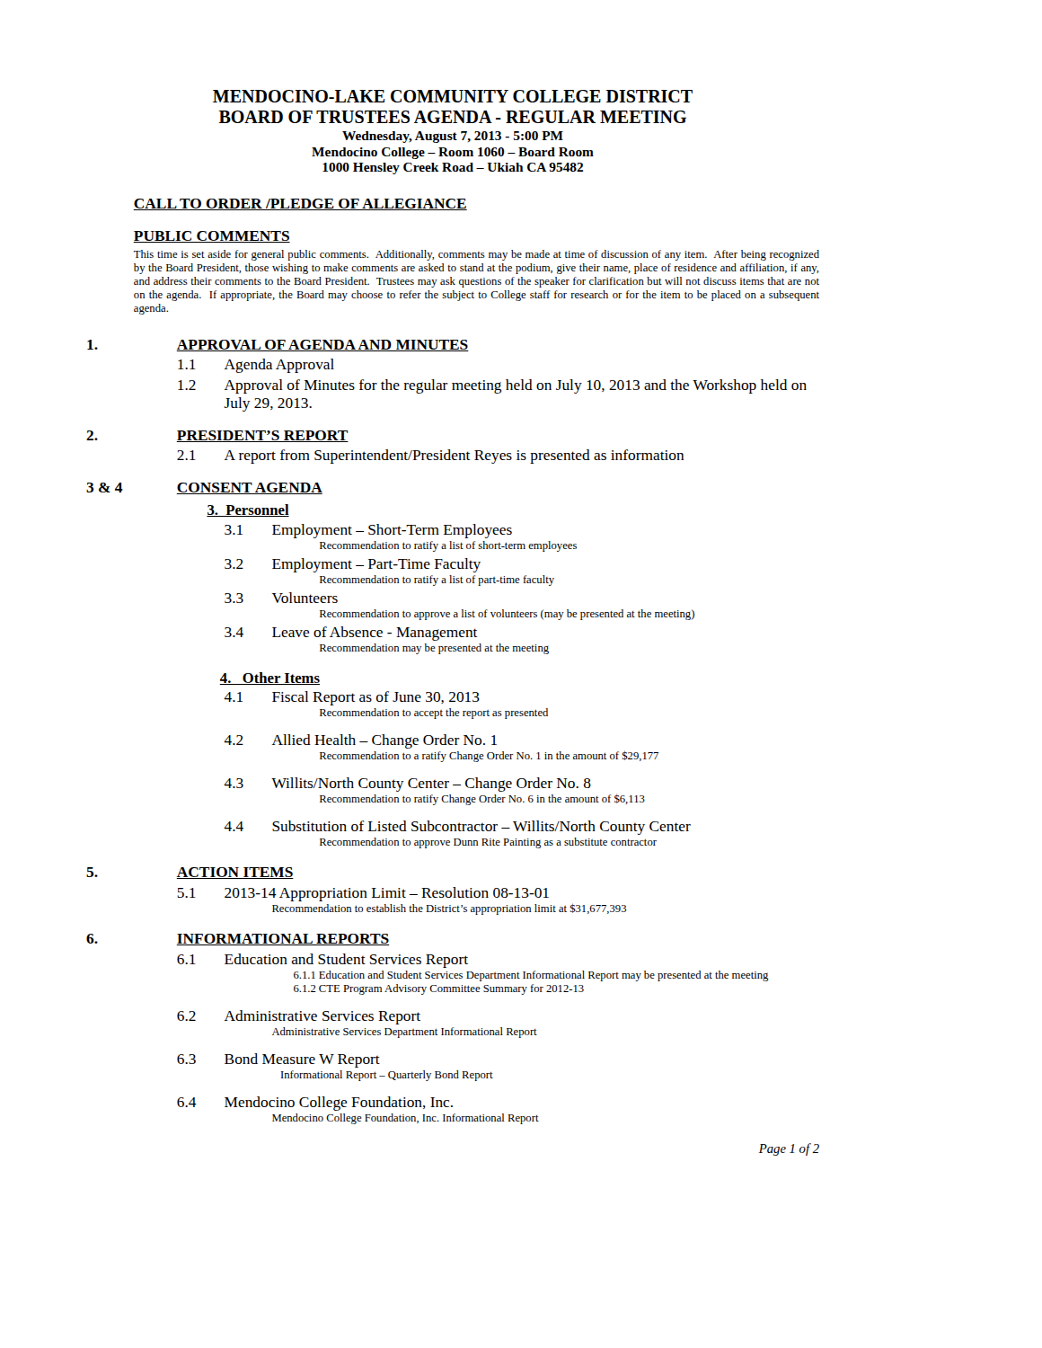MENDOCINO-LAKE COMMUNITY COLLEGE DISTRICT
BOARD OF TRUSTEES AGENDA - REGULAR MEETING
Wednesday, August 7, 2013 - 5:00 PM
Mendocino College – Room 1060 – Board Room
1000 Hensley Creek Road – Ukiah CA 95482
CALL TO ORDER /PLEDGE OF ALLEGIANCE
PUBLIC COMMENTS
This time is set aside for general public comments. Additionally, comments may be made at time of discussion of any item. After being recognized by the Board President, those wishing to make comments are asked to stand at the podium, give their name, place of residence and affiliation, if any, and address their comments to the Board President. Trustees may ask questions of the speaker for clarification but will not discuss items that are not on the agenda. If appropriate, the Board may choose to refer the subject to College staff for research or for the item to be placed on a subsequent agenda.
1.
APPROVAL OF AGENDA AND MINUTES
1.1
Agenda Approval
1.2
Approval of Minutes for the regular meeting held on July 10, 2013 and the Workshop held on July 29, 2013.
2.
PRESIDENT’S REPORT
2.1
A report from Superintendent/President Reyes is presented as information
3 & 4
CONSENT AGENDA
3. Personnel
3.1
Employment – Short-Term Employees
Recommendation to ratify a list of short-term employees
3.2
Employment – Part-Time Faculty
Recommendation to ratify a list of part-time faculty
3.3
Volunteers
Recommendation to approve a list of volunteers (may be presented at the meeting)
3.4
Leave of Absence - Management
Recommendation may be presented at the meeting
4. Other Items
4.1
Fiscal Report as of June 30, 2013
Recommendation to accept the report as presented
4.2
Allied Health – Change Order No. 1
Recommendation to a ratify Change Order No. 1 in the amount of $29,177
4.3
Willits/North County Center – Change Order No. 8
Recommendation to ratify Change Order No. 6 in the amount of $6,113
4.4
Substitution of Listed Subcontractor – Willits/North County Center
Recommendation to approve Dunn Rite Painting as a substitute contractor
5.
ACTION ITEMS
5.1
2013-14 Appropriation Limit – Resolution 08-13-01
Recommendation to establish the District’s appropriation limit at $31,677,393
6.
INFORMATIONAL REPORTS
6.1
Education and Student Services Report
6.1.1 Education and Student Services Department Informational Report may be presented at the meeting
6.1.2 CTE Program Advisory Committee Summary for 2012-13
6.2
Administrative Services Report
Administrative Services Department Informational Report
6.3
Bond Measure W Report
Informational Report – Quarterly Bond Report
6.4
Mendocino College Foundation, Inc.
Mendocino College Foundation, Inc. Informational Report
Page 1 of 2